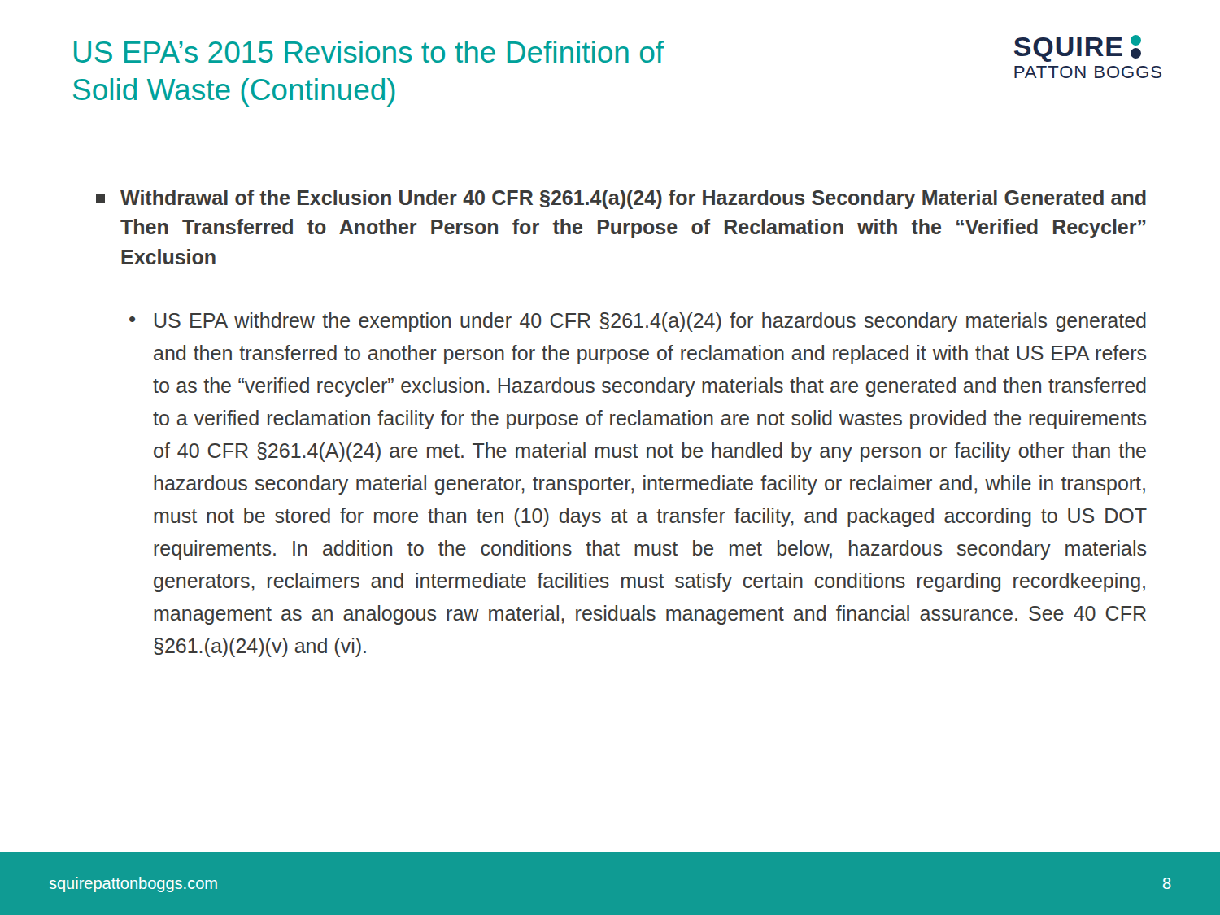US EPA’s 2015 Revisions to the Definition of
Solid Waste (Continued)
SQUIRE
PATTON BOGGS
Withdrawal of the Exclusion Under 40 CFR §261.4(a)(24) for Hazardous Secondary Material Generated and Then Transferred to Another Person for the Purpose of Reclamation with the “Verified Recycler” Exclusion
US EPA withdrew the exemption under 40 CFR §261.4(a)(24) for hazardous secondary materials generated and then transferred to another person for the purpose of reclamation and replaced it with that US EPA refers to as the “verified recycler” exclusion. Hazardous secondary materials that are generated and then transferred to a verified reclamation facility for the purpose of reclamation are not solid wastes provided the requirements of 40 CFR §261.4(A)(24) are met. The material must not be handled by any person or facility other than the hazardous secondary material generator, transporter, intermediate facility or reclaimer and, while in transport, must not be stored for more than ten (10) days at a transfer facility, and packaged according to US DOT requirements. In addition to the conditions that must be met below, hazardous secondary materials generators, reclaimers and intermediate facilities must satisfy certain conditions regarding recordkeeping, management as an analogous raw material, residuals management and financial assurance. See 40 CFR §261.(a)(24)(v) and (vi).
squirepattonboggs.com
8